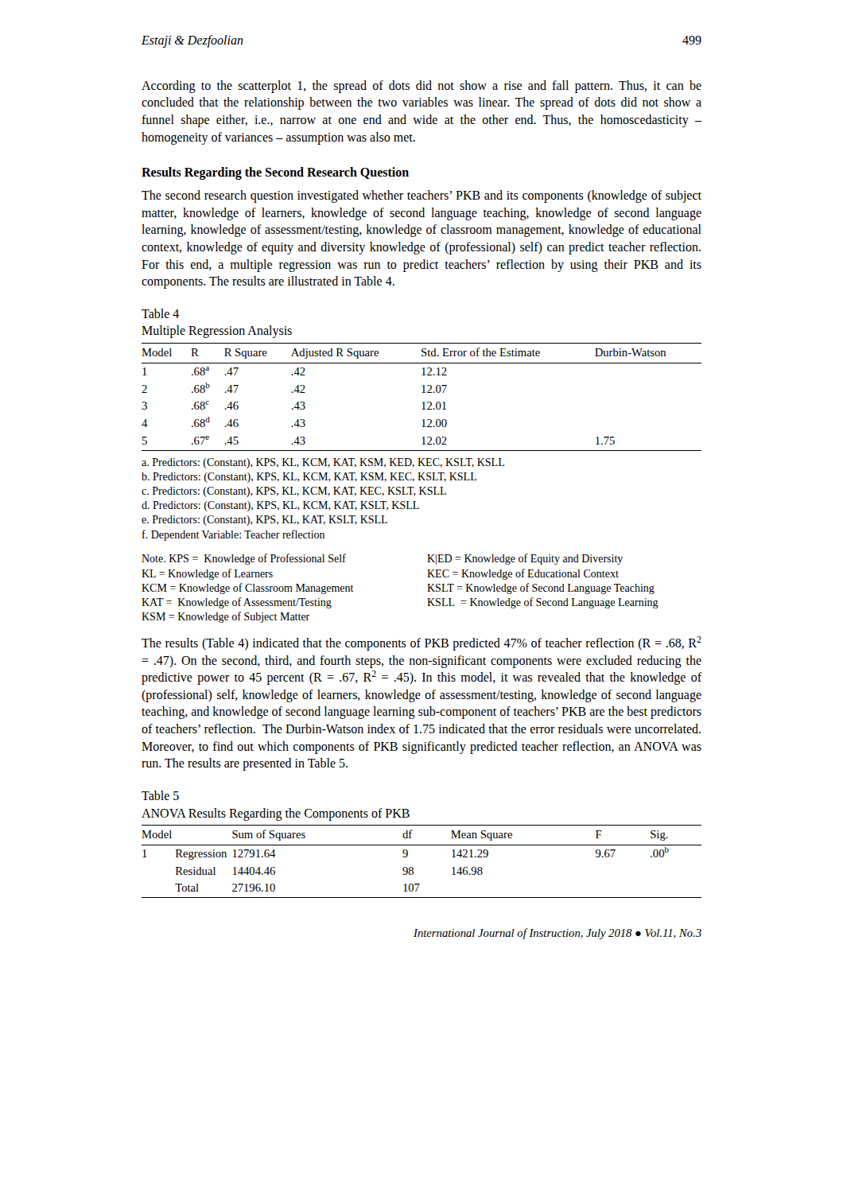Estaji & Dezfoolian 499
According to the scatterplot 1, the spread of dots did not show a rise and fall pattern. Thus, it can be concluded that the relationship between the two variables was linear. The spread of dots did not show a funnel shape either, i.e., narrow at one end and wide at the other end. Thus, the homoscedasticity – homogeneity of variances – assumption was also met.
Results Regarding the Second Research Question
The second research question investigated whether teachers’ PKB and its components (knowledge of subject matter, knowledge of learners, knowledge of second language teaching, knowledge of second language learning, knowledge of assessment/testing, knowledge of classroom management, knowledge of educational context, knowledge of equity and diversity knowledge of (professional) self) can predict teacher reflection. For this end, a multiple regression was run to predict teachers’ reflection by using their PKB and its components. The results are illustrated in Table 4.
Table 4
Multiple Regression Analysis
| Model | R | R Square | Adjusted R Square | Std. Error of the Estimate | Durbin-Watson |
| --- | --- | --- | --- | --- | --- |
| 1 | .68 a | .47 | .42 | 12.12 | |
| 2 | .68 b | .47 | .42 | 12.07 | |
| 3 | .68 c | .46 | .43 | 12.01 | |
| 4 | .68 d | .46 | .43 | 12.00 | |
| 5 | .67 e | .45 | .43 | 12.02 | 1.75 |
a. Predictors: (Constant), KPS, KL, KCM, KAT, KSM, KED, KEC, KSLT, KSLL
b. Predictors: (Constant), KPS, KL, KCM, KAT, KSM, KEC, KSLT, KSLL
c. Predictors: (Constant), KPS, KL, KCM, KAT, KEC, KSLT, KSLL
d. Predictors: (Constant), KPS, KL, KCM, KAT, KSLT, KSLL
e. Predictors: (Constant), KPS, KL, KAT, KSLT, KSLL
f. Dependent Variable: Teacher reflection
Note. KPS = Knowledge of Professional Self
K|ED = Knowledge of Equity and Diversity
KL = Knowledge of Learners
KEC = Knowledge of Educational Context
KCM = Knowledge of Classroom Management
KSLT = Knowledge of Second Language Teaching
KAT = Knowledge of Assessment/Testing
KSLL = Knowledge of Second Language Learning
KSM = Knowledge of Subject Matter
The results (Table 4) indicated that the components of PKB predicted 47% of teacher reflection (R = .68, R2 = .47). On the second, third, and fourth steps, the non-significant components were excluded reducing the predictive power to 45 percent (R = .67, R2 = .45). In this model, it was revealed that the knowledge of (professional) self, knowledge of learners, knowledge of assessment/testing, knowledge of second language teaching, and knowledge of second language learning sub-component of teachers’ PKB are the best predictors of teachers’ reflection. The Durbin-Watson index of 1.75 indicated that the error residuals were uncorrelated. Moreover, to find out which components of PKB significantly predicted teacher reflection, an ANOVA was run. The results are presented in Table 5.
Table 5
ANOVA Results Regarding the Components of PKB
| Model | Sum of Squares | df | Mean Square | F | Sig. |
| --- | --- | --- | --- | --- | --- |
| 1 | Regression | 12791.64 | 9 | 1421.29 | 9.67 | .00 b |
| Residual | 14404.46 | 98 | 146.98 | | |
| Total | 27196.10 | 107 | | | |
International Journal of Instruction, July 2018 ● Vol.11, No.3